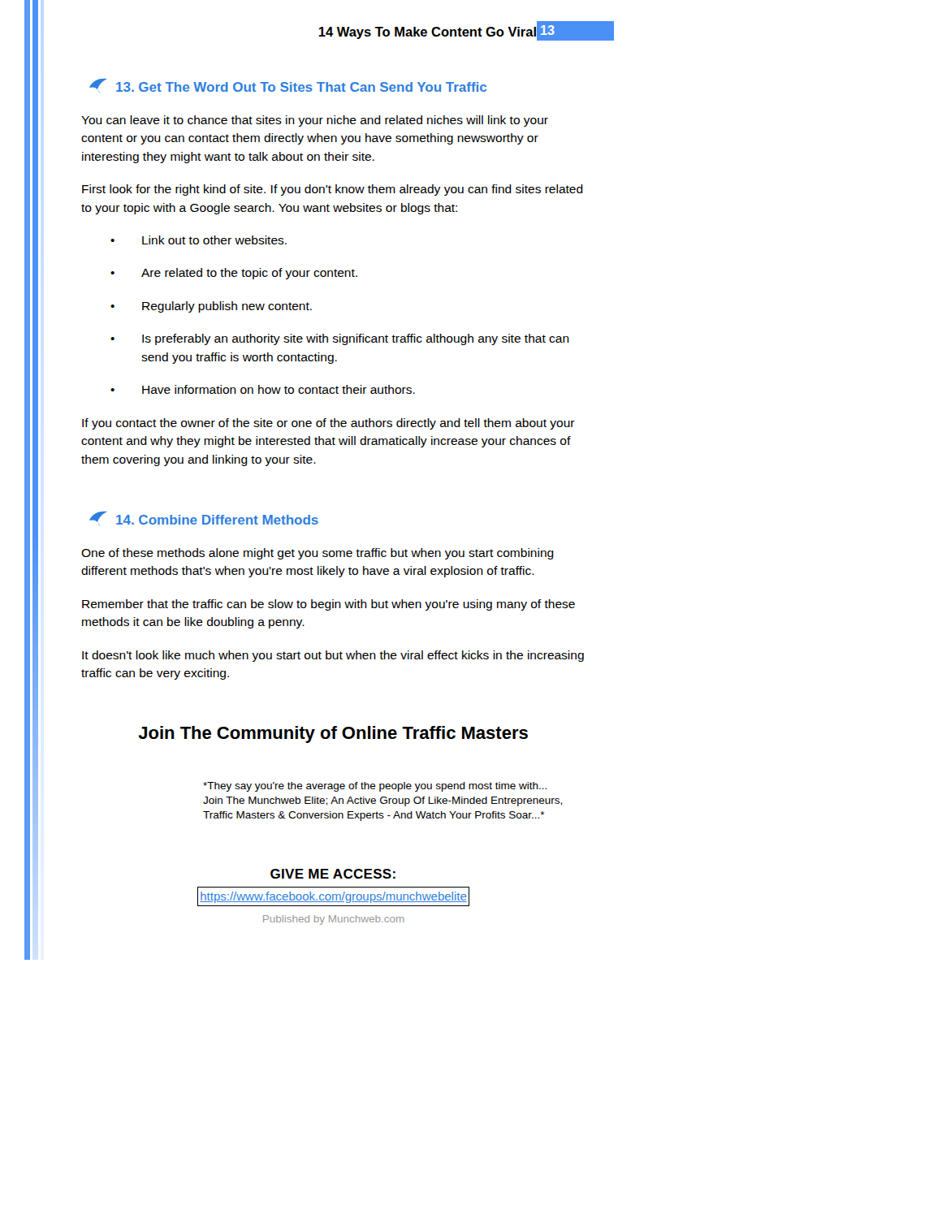14 Ways To Make Content Go Viral
13
13. Get The Word Out To Sites That Can Send You Traffic
You can leave it to chance that sites in your niche and related niches will link to your content or you can contact them directly when you have something newsworthy or interesting they might want to talk about on their site.
First look for the right kind of site. If you don't know them already you can find sites related to your topic with a Google search. You want websites or blogs that:
Link out to other websites.
Are related to the topic of your content.
Regularly publish new content.
Is preferably an authority site with significant traffic although any site that can send you traffic is worth contacting.
Have information on how to contact their authors.
If you contact the owner of the site or one of the authors directly and tell them about your content and why they might be interested that will dramatically increase your chances of them covering you and linking to your site.
14. Combine Different Methods
One of these methods alone might get you some traffic but when you start combining different methods that's when you're most likely to have a viral explosion of traffic.
Remember that the traffic can be slow to begin with but when you're using many of these methods it can be like doubling a penny.
It doesn't look like much when you start out but when the viral effect kicks in the increasing traffic can be very exciting.
Join The Community of Online Traffic Masters
*They say you're the average of the people you spend most time with...
Join The Munchweb Elite; An Active Group Of Like-Minded Entrepreneurs,
Traffic Masters & Conversion Experts - And Watch Your Profits Soar...*
GIVE ME ACCESS:
https://www.facebook.com/groups/munchwebelite
Published by Munchweb.com